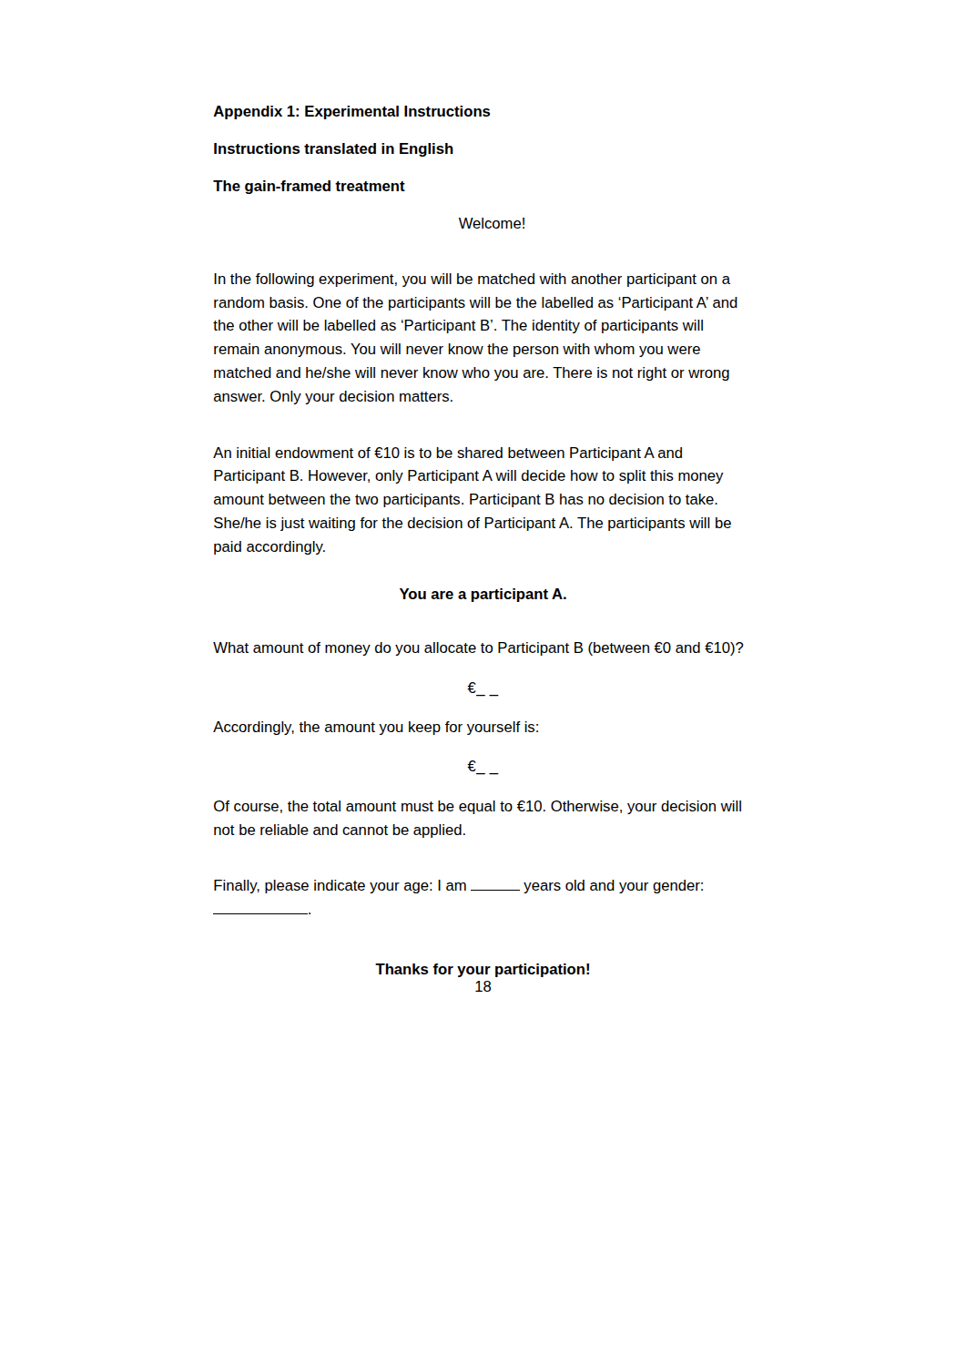Appendix 1: Experimental Instructions
Instructions translated in English
The gain-framed treatment
Welcome!
In the following experiment, you will be matched with another participant on a random basis. One of the participants will be the labelled as ‘Participant A’ and the other will be labelled as ‘Participant B’. The identity of participants will remain anonymous. You will never know the person with whom you were matched and he/she will never know who you are. There is not right or wrong answer. Only your decision matters.
An initial endowment of €10 is to be shared between Participant A and Participant B. However, only Participant A will decide how to split this money amount between the two participants. Participant B has no decision to take. She/he is just waiting for the decision of Participant A. The participants will be paid accordingly.
You are a participant A.
What amount of money do you allocate to Participant B (between €0 and €10)?
€_ _
Accordingly, the amount you keep for yourself is:
€_ _
Of course, the total amount must be equal to €10. Otherwise, your decision will not be reliable and cannot be applied.
Finally, please indicate your age: I am years old and your gender: .
Thanks for your participation!
18